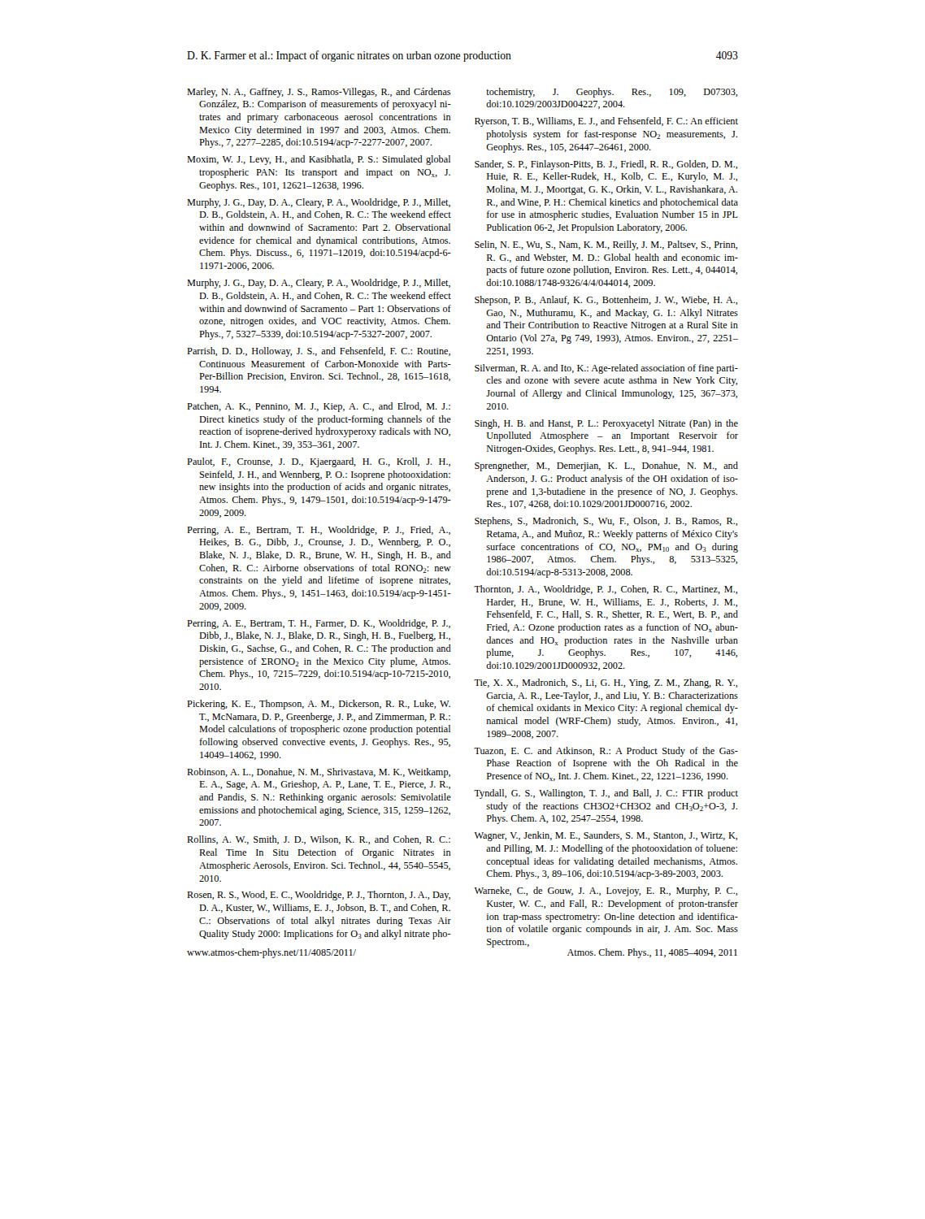D. K. Farmer et al.: Impact of organic nitrates on urban ozone production 4093
Marley, N. A., Gaffney, J. S., Ramos-Villegas, R., and Cárdenas González, B.: Comparison of measurements of peroxyacyl nitrates and primary carbonaceous aerosol concentrations in Mexico City determined in 1997 and 2003, Atmos. Chem. Phys., 7, 2277–2285, doi:10.5194/acp-7-2277-2007, 2007.
Moxim, W. J., Levy, H., and Kasibhatla, P. S.: Simulated global tropospheric PAN: Its transport and impact on NOx, J. Geophys. Res., 101, 12621–12638, 1996.
Murphy, J. G., Day, D. A., Cleary, P. A., Wooldridge, P. J., Millet, D. B., Goldstein, A. H., and Cohen, R. C.: The weekend effect within and downwind of Sacramento: Part 2. Observational evidence for chemical and dynamical contributions, Atmos. Chem. Phys. Discuss., 6, 11971–12019, doi:10.5194/acpd-6-11971-2006, 2006.
Murphy, J. G., Day, D. A., Cleary, P. A., Wooldridge, P. J., Millet, D. B., Goldstein, A. H., and Cohen, R. C.: The weekend effect within and downwind of Sacramento – Part 1: Observations of ozone, nitrogen oxides, and VOC reactivity, Atmos. Chem. Phys., 7, 5327–5339, doi:10.5194/acp-7-5327-2007, 2007.
Parrish, D. D., Holloway, J. S., and Fehsenfeld, F. C.: Routine, Continuous Measurement of Carbon-Monoxide with Parts-Per-Billion Precision, Environ. Sci. Technol., 28, 1615–1618, 1994.
Patchen, A. K., Pennino, M. J., Kiep, A. C., and Elrod, M. J.: Direct kinetics study of the product-forming channels of the reaction of isoprene-derived hydroxyperoxy radicals with NO, Int. J. Chem. Kinet., 39, 353–361, 2007.
Paulot, F., Crounse, J. D., Kjaergaard, H. G., Kroll, J. H., Seinfeld, J. H., and Wennberg, P. O.: Isoprene photooxidation: new insights into the production of acids and organic nitrates, Atmos. Chem. Phys., 9, 1479–1501, doi:10.5194/acp-9-1479-2009, 2009.
Perring, A. E., Bertram, T. H., Wooldridge, P. J., Fried, A., Heikes, B. G., Dibb, J., Crounse, J. D., Wennberg, P. O., Blake, N. J., Blake, D. R., Brune, W. H., Singh, H. B., and Cohen, R. C.: Airborne observations of total RONO2: new constraints on the yield and lifetime of isoprene nitrates, Atmos. Chem. Phys., 9, 1451–1463, doi:10.5194/acp-9-1451-2009, 2009.
Perring, A. E., Bertram, T. H., Farmer, D. K., Wooldridge, P. J., Dibb, J., Blake, N. J., Blake, D. R., Singh, H. B., Fuelberg, H., Diskin, G., Sachse, G., and Cohen, R. C.: The production and persistence of ΣRONO2 in the Mexico City plume, Atmos. Chem. Phys., 10, 7215–7229, doi:10.5194/acp-10-7215-2010, 2010.
Pickering, K. E., Thompson, A. M., Dickerson, R. R., Luke, W. T., McNamara, D. P., Greenberge, J. P., and Zimmerman, P. R.: Model calculations of tropospheric ozone production potential following observed convective events, J. Geophys. Res., 95, 14049–14062, 1990.
Robinson, A. L., Donahue, N. M., Shrivastava, M. K., Weitkamp, E. A., Sage, A. M., Grieshop, A. P., Lane, T. E., Pierce, J. R., and Pandis, S. N.: Rethinking organic aerosols: Semivolatile emissions and photochemical aging, Science, 315, 1259–1262, 2007.
Rollins, A. W., Smith, J. D., Wilson, K. R., and Cohen, R. C.: Real Time In Situ Detection of Organic Nitrates in Atmospheric Aerosols, Environ. Sci. Technol., 44, 5540–5545, 2010.
Rosen, R. S., Wood, E. C., Wooldridge, P. J., Thornton, J. A., Day, D. A., Kuster, W., Williams, E. J., Jobson, B. T., and Cohen, R. C.: Observations of total alkyl nitrates during Texas Air Quality Study 2000: Implications for O3 and alkyl nitrate photochemistry, J. Geophys. Res., 109, D07303, doi:10.1029/2003JD004227, 2004.
Ryerson, T. B., Williams, E. J., and Fehsenfeld, F. C.: An efficient photolysis system for fast-response NO2 measurements, J. Geophys. Res., 105, 26447–26461, 2000.
Sander, S. P., Finlayson-Pitts, B. J., Friedl, R. R., Golden, D. M., Huie, R. E., Keller-Rudek, H., Kolb, C. E., Kurylo, M. J., Molina, M. J., Moortgat, G. K., Orkin, V. L., Ravishankara, A. R., and Wine, P. H.: Chemical kinetics and photochemical data for use in atmospheric studies, Evaluation Number 15 in JPL Publication 06-2, Jet Propulsion Laboratory, 2006.
Selin, N. E., Wu, S., Nam, K. M., Reilly, J. M., Paltsev, S., Prinn, R. G., and Webster, M. D.: Global health and economic impacts of future ozone pollution, Environ. Res. Lett., 4, 044014, doi:10.1088/1748-9326/4/4/044014, 2009.
Shepson, P. B., Anlauf, K. G., Bottenheim, J. W., Wiebe, H. A., Gao, N., Muthuramu, K., and Mackay, G. I.: Alkyl Nitrates and Their Contribution to Reactive Nitrogen at a Rural Site in Ontario (Vol 27a, Pg 749, 1993), Atmos. Environ., 27, 2251–2251, 1993.
Silverman, R. A. and Ito, K.: Age-related association of fine particles and ozone with severe acute asthma in New York City, Journal of Allergy and Clinical Immunology, 125, 367–373, 2010.
Singh, H. B. and Hanst, P. L.: Peroxyacetyl Nitrate (Pan) in the Unpolluted Atmosphere – an Important Reservoir for Nitrogen-Oxides, Geophys. Res. Lett., 8, 941–944, 1981.
Sprengnether, M., Demerjian, K. L., Donahue, N. M., and Anderson, J. G.: Product analysis of the OH oxidation of isoprene and 1,3-butadiene in the presence of NO, J. Geophys. Res., 107, 4268, doi:10.1029/2001JD000716, 2002.
Stephens, S., Madronich, S., Wu, F., Olson, J. B., Ramos, R., Retama, A., and Muñoz, R.: Weekly patterns of México City's surface concentrations of CO, NOx, PM10 and O3 during 1986–2007, Atmos. Chem. Phys., 8, 5313–5325, doi:10.5194/acp-8-5313-2008, 2008.
Thornton, J. A., Wooldridge, P. J., Cohen, R. C., Martinez, M., Harder, H., Brune, W. H., Williams, E. J., Roberts, J. M., Fehsenfeld, F. C., Hall, S. R., Shetter, R. E., Wert, B. P., and Fried, A.: Ozone production rates as a function of NOx abundances and HOx production rates in the Nashville urban plume, J. Geophys. Res., 107, 4146, doi:10.1029/2001JD000932, 2002.
Tie, X. X., Madronich, S., Li, G. H., Ying, Z. M., Zhang, R. Y., Garcia, A. R., Lee-Taylor, J., and Liu, Y. B.: Characterizations of chemical oxidants in Mexico City: A regional chemical dynamical model (WRF-Chem) study, Atmos. Environ., 41, 1989–2008, 2007.
Tuazon, E. C. and Atkinson, R.: A Product Study of the Gas-Phase Reaction of Isoprene with the Oh Radical in the Presence of NOx, Int. J. Chem. Kinet., 22, 1221–1236, 1990.
Tyndall, G. S., Wallington, T. J., and Ball, J. C.: FTIR product study of the reactions CH3O2+CH3O2 and CH3O2+O-3, J. Phys. Chem. A, 102, 2547–2554, 1998.
Wagner, V., Jenkin, M. E., Saunders, S. M., Stanton, J., Wirtz, K, and Pilling, M. J.: Modelling of the photooxidation of toluene: conceptual ideas for validating detailed mechanisms, Atmos. Chem. Phys., 3, 89–106, doi:10.5194/acp-3-89-2003, 2003.
Warneke, C., de Gouw, J. A., Lovejoy, E. R., Murphy, P. C., Kuster, W. C., and Fall, R.: Development of proton-transfer ion trap-mass spectrometry: On-line detection and identification of volatile organic compounds in air, J. Am. Soc. Mass Spectrom.,
www.atmos-chem-phys.net/11/4085/2011/ Atmos. Chem. Phys., 11, 4085–4094, 2011